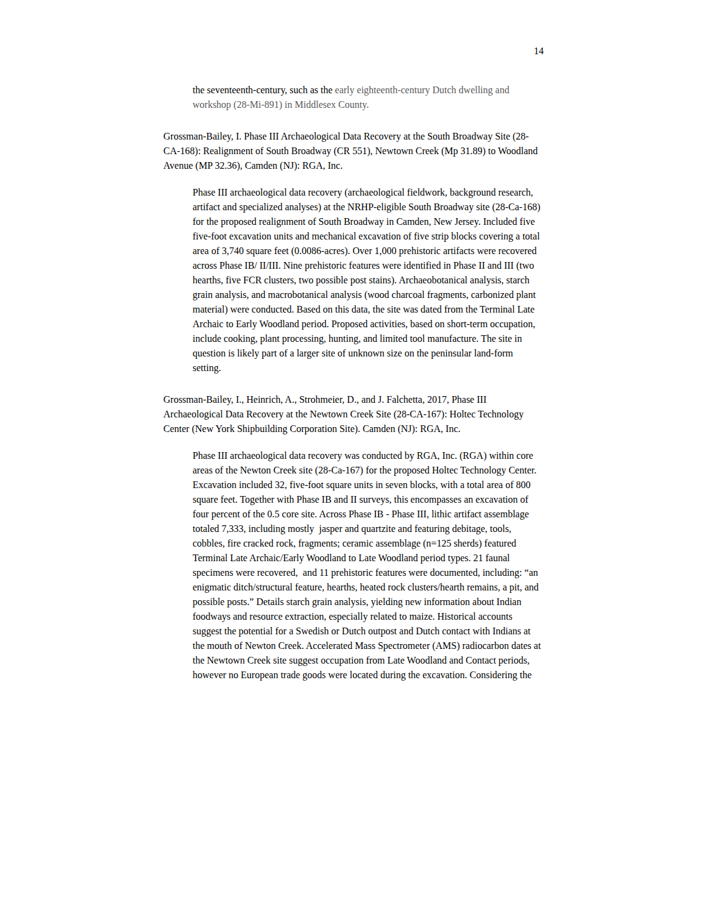14
the seventeenth-century, such as the early eighteenth-century Dutch dwelling and workshop (28-Mi-891) in Middlesex County.
Grossman-Bailey, I. Phase III Archaeological Data Recovery at the South Broadway Site (28-CA-168): Realignment of South Broadway (CR 551), Newtown Creek (Mp 31.89) to Woodland Avenue (MP 32.36), Camden (NJ): RGA, Inc.
Phase III archaeological data recovery (archaeological fieldwork, background research, artifact and specialized analyses) at the NRHP-eligible South Broadway site (28-Ca-168) for the proposed realignment of South Broadway in Camden, New Jersey. Included five five-foot excavation units and mechanical excavation of five strip blocks covering a total area of 3,740 square feet (0.0086-acres). Over 1,000 prehistoric artifacts were recovered across Phase IB/ II/III. Nine prehistoric features were identified in Phase II and III (two hearths, five FCR clusters, two possible post stains). Archaeobotanical analysis, starch grain analysis, and macrobotanical analysis (wood charcoal fragments, carbonized plant material) were conducted. Based on this data, the site was dated from the Terminal Late Archaic to Early Woodland period. Proposed activities, based on short-term occupation, include cooking, plant processing, hunting, and limited tool manufacture. The site in question is likely part of a larger site of unknown size on the peninsular land-form setting.
Grossman-Bailey, I., Heinrich, A., Strohmeier, D., and J. Falchetta, 2017, Phase III Archaeological Data Recovery at the Newtown Creek Site (28-CA-167): Holtec Technology Center (New York Shipbuilding Corporation Site). Camden (NJ): RGA, Inc.
Phase III archaeological data recovery was conducted by RGA, Inc. (RGA) within core areas of the Newton Creek site (28-Ca-167) for the proposed Holtec Technology Center. Excavation included 32, five-foot square units in seven blocks, with a total area of 800 square feet. Together with Phase IB and II surveys, this encompasses an excavation of four percent of the 0.5 core site. Across Phase IB - Phase III, lithic artifact assemblage totaled 7,333, including mostly jasper and quartzite and featuring debitage, tools, cobbles, fire cracked rock, fragments; ceramic assemblage (n=125 sherds) featured Terminal Late Archaic/Early Woodland to Late Woodland period types. 21 faunal specimens were recovered, and 11 prehistoric features were documented, including: “an enigmatic ditch/structural feature, hearths, heated rock clusters/hearth remains, a pit, and possible posts.” Details starch grain analysis, yielding new information about Indian foodways and resource extraction, especially related to maize. Historical accounts suggest the potential for a Swedish or Dutch outpost and Dutch contact with Indians at the mouth of Newton Creek. Accelerated Mass Spectrometer (AMS) radiocarbon dates at the Newtown Creek site suggest occupation from Late Woodland and Contact periods, however no European trade goods were located during the excavation. Considering the